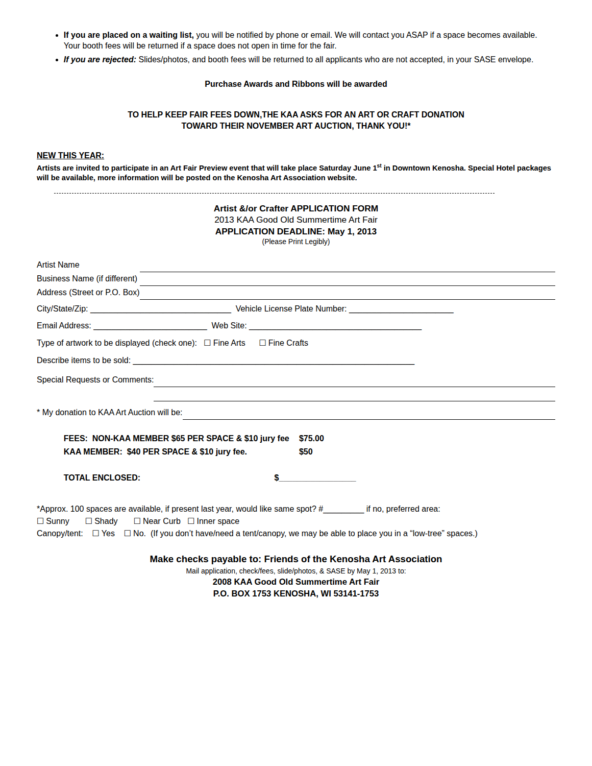If you are placed on a waiting list, you will be notified by phone or email. We will contact you ASAP if a space becomes available. Your booth fees will be returned if a space does not open in time for the fair.
If you are rejected: Slides/photos, and booth fees will be returned to all applicants who are not accepted, in your SASE envelope.
Purchase Awards and Ribbons will be awarded
TO HELP KEEP FAIR FEES DOWN,THE KAA ASKS FOR AN ART OR CRAFT DONATION
TOWARD THEIR NOVEMBER ART AUCTION, THANK YOU!*
NEW THIS YEAR:
Artists are invited to participate in an Art Fair Preview event that will take place Saturday June 1st in Downtown Kenosha. Special Hotel packages will be available, more information will be posted on the Kenosha Art Association website.
Artist &/or Crafter APPLICATION FORM
2013 KAA Good Old Summertime Art Fair
APPLICATION DEADLINE: May 1, 2013
(Please Print Legibly)
| Artist Name | |
| Business Name (if different) | |
| Address (Street or P.O. Box) | |
City/State/Zip: _______________________________ Vehicle License Plate Number: _______________________
Email Address: _________________________ Web Site: ______________________________________
Type of artwork to be displayed (check one): ☐Fine Arts ☐Fine Crafts
Describe items to be sold: ______________________________________________________________
| Special Requests or Comments: | |
| * My donation to KAA Art Auction will be: | |
| FEES: NON-KAA MEMBER $65 PER SPACE & $10 jury fee | $75.00 |
| KAA MEMBER: $40 PER SPACE & $10 jury fee. | $50 |
| TOTAL ENCLOSED: | $_________________ |
*Approx. 100 spaces are available, if present last year, would like same spot? #_________ if no, preferred area:
☐Sunny ☐Shady ☐Near Curb ☐Inner space
Canopy/tent: ☐Yes ☐No. (If you don’t have/need a tent/canopy, we may be able to place you in a “low-tree” spaces.)
Make checks payable to: Friends of the Kenosha Art Association
Mail application, check/fees, slide/photos, & SASE by May 1, 2013 to:
2008 KAA Good Old Summertime Art Fair
P.O. BOX 1753 KENOSHA, WI 53141-1753